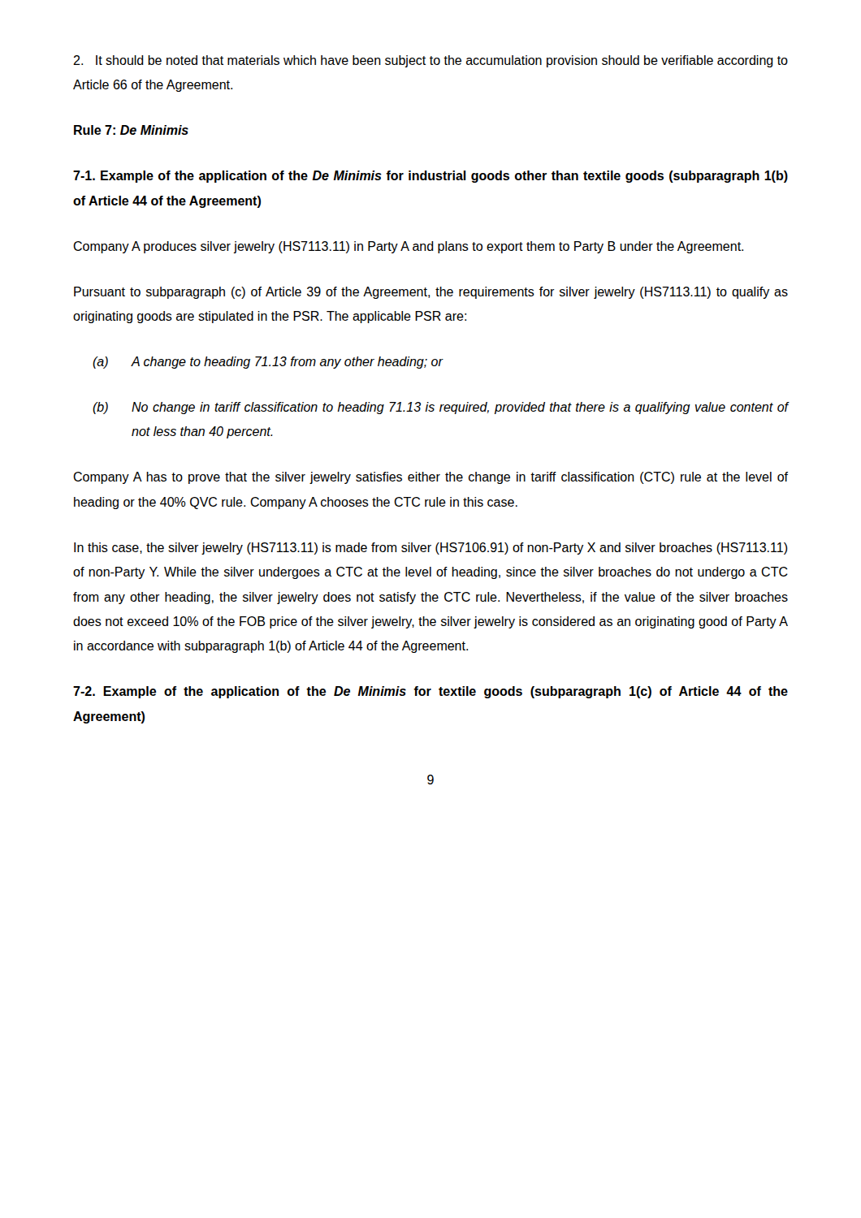2. It should be noted that materials which have been subject to the accumulation provision should be verifiable according to Article 66 of the Agreement.
Rule 7: De Minimis
7-1. Example of the application of the De Minimis for industrial goods other than textile goods (subparagraph 1(b) of Article 44 of the Agreement)
Company A produces silver jewelry (HS7113.11) in Party A and plans to export them to Party B under the Agreement.
Pursuant to subparagraph (c) of Article 39 of the Agreement, the requirements for silver jewelry (HS7113.11) to qualify as originating goods are stipulated in the PSR. The applicable PSR are:
(a) A change to heading 71.13 from any other heading; or
(b) No change in tariff classification to heading 71.13 is required, provided that there is a qualifying value content of not less than 40 percent.
Company A has to prove that the silver jewelry satisfies either the change in tariff classification (CTC) rule at the level of heading or the 40% QVC rule. Company A chooses the CTC rule in this case.
In this case, the silver jewelry (HS7113.11) is made from silver (HS7106.91) of non-Party X and silver broaches (HS7113.11) of non-Party Y. While the silver undergoes a CTC at the level of heading, since the silver broaches do not undergo a CTC from any other heading, the silver jewelry does not satisfy the CTC rule. Nevertheless, if the value of the silver broaches does not exceed 10% of the FOB price of the silver jewelry, the silver jewelry is considered as an originating good of Party A in accordance with subparagraph 1(b) of Article 44 of the Agreement.
7-2. Example of the application of the De Minimis for textile goods (subparagraph 1(c) of Article 44 of the Agreement)
9